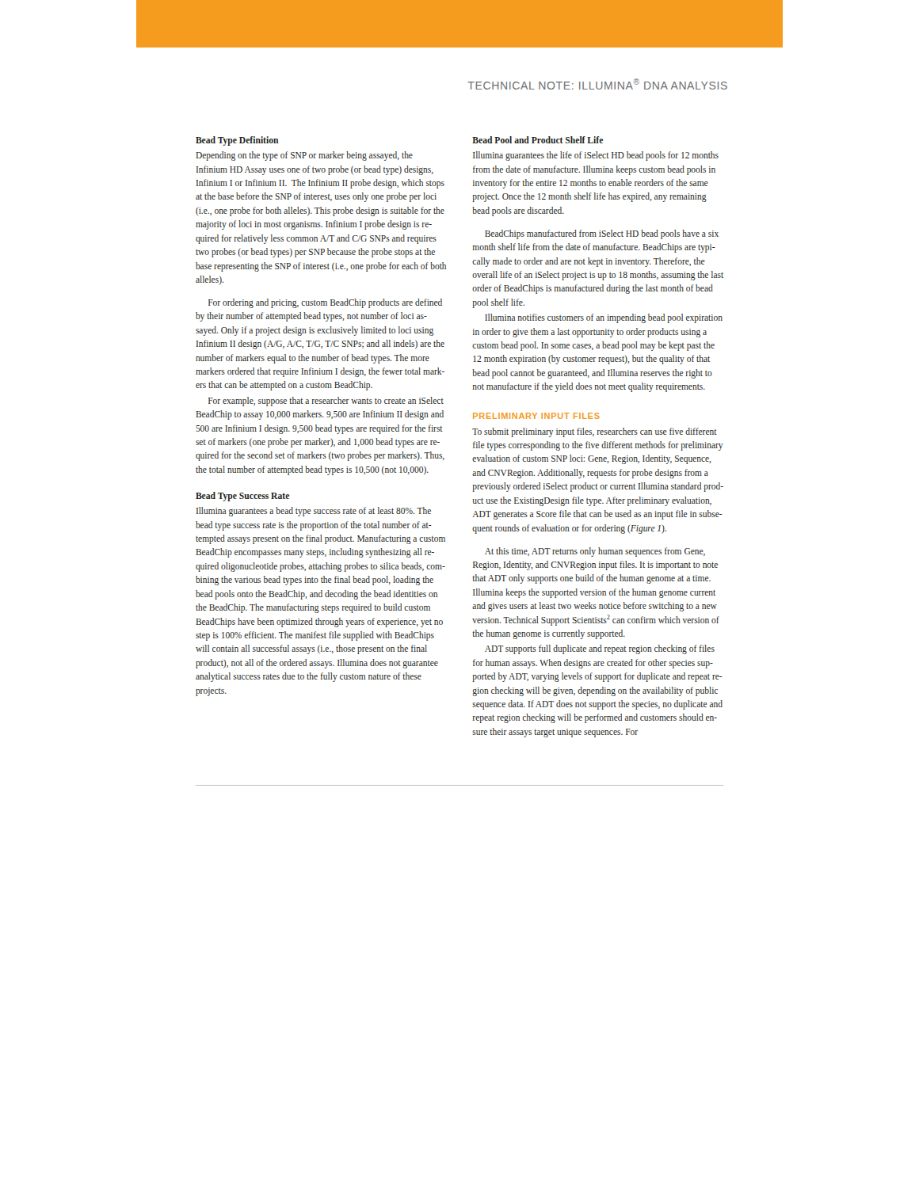Technical Note: Illumina® DNA Analysis
Bead Type Definition
Depending on the type of SNP or marker being assayed, the Infinium HD Assay uses one of two probe (or bead type) designs, Infinium I or Infinium II. The Infinium II probe design, which stops at the base before the SNP of interest, uses only one probe per loci (i.e., one probe for both alleles). This probe design is suitable for the majority of loci in most organisms. Infinium I probe design is required for relatively less common A/T and C/G SNPs and requires two probes (or bead types) per SNP because the probe stops at the base representing the SNP of interest (i.e., one probe for each of both alleles).
For ordering and pricing, custom BeadChip products are defined by their number of attempted bead types, not number of loci assayed. Only if a project design is exclusively limited to loci using Infinium II design (A/G, A/C, T/G, T/C SNPs; and all indels) are the number of markers equal to the number of bead types. The more markers ordered that require Infinium I design, the fewer total markers that can be attempted on a custom BeadChip.
For example, suppose that a researcher wants to create an iSelect BeadChip to assay 10,000 markers. 9,500 are Infinium II design and 500 are Infinium I design. 9,500 bead types are required for the first set of markers (one probe per marker), and 1,000 bead types are required for the second set of markers (two probes per markers). Thus, the total number of attempted bead types is 10,500 (not 10,000).
Bead Type Success Rate
Illumina guarantees a bead type success rate of at least 80%. The bead type success rate is the proportion of the total number of attempted assays present on the final product. Manufacturing a custom BeadChip encompasses many steps, including synthesizing all required oligonucleotide probes, attaching probes to silica beads, combining the various bead types into the final bead pool, loading the bead pools onto the BeadChip, and decoding the bead identities on the BeadChip. The manufacturing steps required to build custom BeadChips have been optimized through years of experience, yet no step is 100% efficient. The manifest file supplied with BeadChips will contain all successful assays (i.e., those present on the final product), not all of the ordered assays. Illumina does not guarantee analytical success rates due to the fully custom nature of these projects.
Bead Pool and Product Shelf Life
Illumina guarantees the life of iSelect HD bead pools for 12 months from the date of manufacture. Illumina keeps custom bead pools in inventory for the entire 12 months to enable reorders of the same project. Once the 12 month shelf life has expired, any remaining bead pools are discarded.
BeadChips manufactured from iSelect HD bead pools have a six month shelf life from the date of manufacture. BeadChips are typically made to order and are not kept in inventory. Therefore, the overall life of an iSelect project is up to 18 months, assuming the last order of BeadChips is manufactured during the last month of bead pool shelf life.
Illumina notifies customers of an impending bead pool expiration in order to give them a last opportunity to order products using a custom bead pool. In some cases, a bead pool may be kept past the 12 month expiration (by customer request), but the quality of that bead pool cannot be guaranteed, and Illumina reserves the right to not manufacture if the yield does not meet quality requirements.
Preliminary Input Files
To submit preliminary input files, researchers can use five different file types corresponding to the five different methods for preliminary evaluation of custom SNP loci: Gene, Region, Identity, Sequence, and CNVRegion. Additionally, requests for probe designs from a previously ordered iSelect product or current Illumina standard product use the ExistingDesign file type. After preliminary evaluation, ADT generates a Score file that can be used as an input file in subsequent rounds of evaluation or for ordering (Figure 1).
At this time, ADT returns only human sequences from Gene, Region, Identity, and CNVRegion input files. It is important to note that ADT only supports one build of the human genome at a time. Illumina keeps the supported version of the human genome current and gives users at least two weeks notice before switching to a new version. Technical Support Scientists2 can confirm which version of the human genome is currently supported.
ADT supports full duplicate and repeat region checking of files for human assays. When designs are created for other species supported by ADT, varying levels of support for duplicate and repeat region checking will be given, depending on the availability of public sequence data. If ADT does not support the species, no duplicate and repeat region checking will be performed and customers should ensure their assays target unique sequences. For